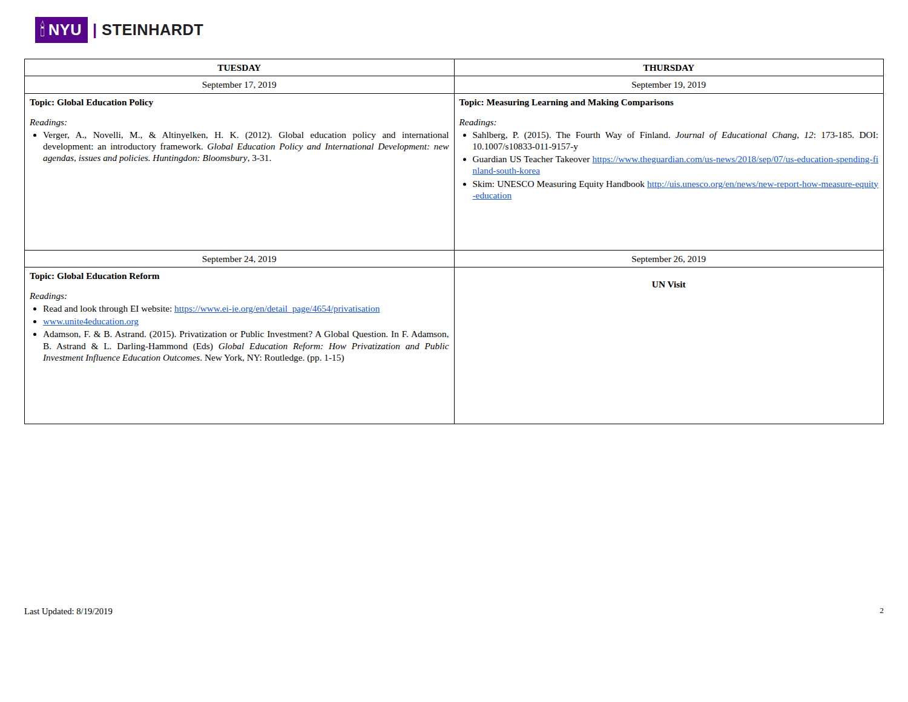🕯 NYU | STEINHARDT
| TUESDAY | THURSDAY |
| --- | --- |
| September 17, 2019 | September 19, 2019 |
| Topic: Global Education Policy Readings: Verger, A., Novelli, M., & Altinyelken, H. K. (2012). Global education policy and international development: an introductory framework. Global Education Policy and International Development: new agendas, issues and policies. Huntingdon: Bloomsbury , 3-31. | Topic: Measuring Learning and Making Comparisons Readings: Sahlberg, P. (2015). The Fourth Way of Finland. Journal of Educational Chang, 12 : 173-185. DOI: 10.1007/s10833-011-9157-y Guardian US Teacher Takeover https://www.theguardian.com/us-news/2018/sep/07/us-education-spending-finland-south-korea Skim: UNESCO Measuring Equity Handbook http://uis.unesco.org/en/news/new-report-how-measure-equity-education |
| September 24, 2019 | September 26, 2019 |
| Topic: Global Education Reform Readings: Read and look through EI website: https://www.ei-ie.org/en/detail_page/4654/privatisation www.unite4education.org Adamson, F. & B. Astrand. (2015). Privatization or Public Investment? A Global Question. In F. Adamson, B. Astrand & L. Darling-Hammond (Eds) Global Education Reform: How Privatization and Public Investment Influence Education Outcomes . New York, NY: Routledge. (pp. 1-15) | UN Visit |
Last Updated: 8/19/2019 2